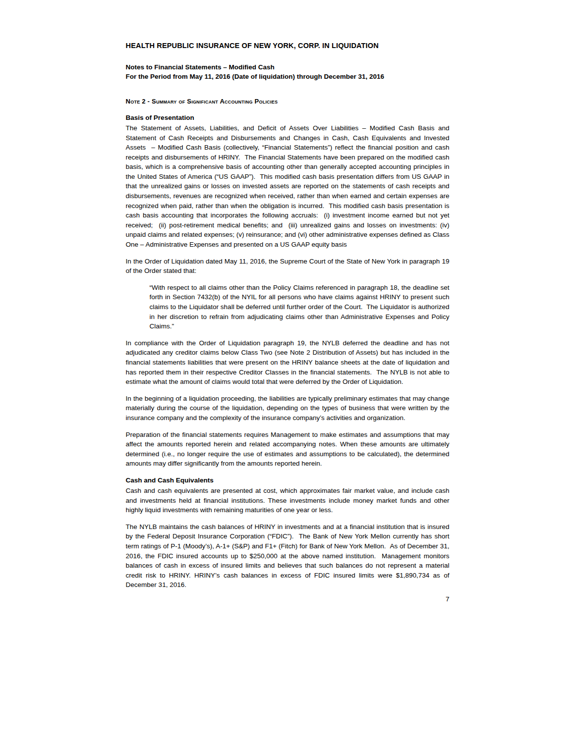HEALTH REPUBLIC INSURANCE OF NEW YORK, CORP. IN LIQUIDATION
Notes to Financial Statements – Modified Cash
For the Period from May 11, 2016 (Date of liquidation) through December 31, 2016
Note 2 - Summary of Significant Accounting Policies
Basis of Presentation
The Statement of Assets, Liabilities, and Deficit of Assets Over Liabilities – Modified Cash Basis and Statement of Cash Receipts and Disbursements and Changes in Cash, Cash Equivalents and Invested Assets – Modified Cash Basis (collectively, “Financial Statements”) reflect the financial position and cash receipts and disbursements of HRINY. The Financial Statements have been prepared on the modified cash basis, which is a comprehensive basis of accounting other than generally accepted accounting principles in the United States of America (“US GAAP”). This modified cash basis presentation differs from US GAAP in that the unrealized gains or losses on invested assets are reported on the statements of cash receipts and disbursements, revenues are recognized when received, rather than when earned and certain expenses are recognized when paid, rather than when the obligation is incurred. This modified cash basis presentation is cash basis accounting that incorporates the following accruals: (i) investment income earned but not yet received; (ii) post-retirement medical benefits; and (iii) unrealized gains and losses on investments: (iv) unpaid claims and related expenses; (v) reinsurance; and (vi) other administrative expenses defined as Class One – Administrative Expenses and presented on a US GAAP equity basis
In the Order of Liquidation dated May 11, 2016, the Supreme Court of the State of New York in paragraph 19 of the Order stated that:
“With respect to all claims other than the Policy Claims referenced in paragraph 18, the deadline set forth in Section 7432(b) of the NYIL for all persons who have claims against HRINY to present such claims to the Liquidator shall be deferred until further order of the Court. The Liquidator is authorized in her discretion to refrain from adjudicating claims other than Administrative Expenses and Policy Claims.”
In compliance with the Order of Liquidation paragraph 19, the NYLB deferred the deadline and has not adjudicated any creditor claims below Class Two (see Note 2 Distribution of Assets) but has included in the financial statements liabilities that were present on the HRINY balance sheets at the date of liquidation and has reported them in their respective Creditor Classes in the financial statements. The NYLB is not able to estimate what the amount of claims would total that were deferred by the Order of Liquidation.
In the beginning of a liquidation proceeding, the liabilities are typically preliminary estimates that may change materially during the course of the liquidation, depending on the types of business that were written by the insurance company and the complexity of the insurance company’s activities and organization.
Preparation of the financial statements requires Management to make estimates and assumptions that may affect the amounts reported herein and related accompanying notes. When these amounts are ultimately determined (i.e., no longer require the use of estimates and assumptions to be calculated), the determined amounts may differ significantly from the amounts reported herein.
Cash and Cash Equivalents
Cash and cash equivalents are presented at cost, which approximates fair market value, and include cash and investments held at financial institutions. These investments include money market funds and other highly liquid investments with remaining maturities of one year or less.
The NYLB maintains the cash balances of HRINY in investments and at a financial institution that is insured by the Federal Deposit Insurance Corporation (“FDIC”). The Bank of New York Mellon currently has short term ratings of P-1 (Moody’s), A-1+ (S&P) and F1+ (Fitch) for Bank of New York Mellon. As of December 31, 2016, the FDIC insured accounts up to $250,000 at the above named institution. Management monitors balances of cash in excess of insured limits and believes that such balances do not represent a material credit risk to HRINY. HRINY’s cash balances in excess of FDIC insured limits were $1,890,734 as of December 31, 2016.
7